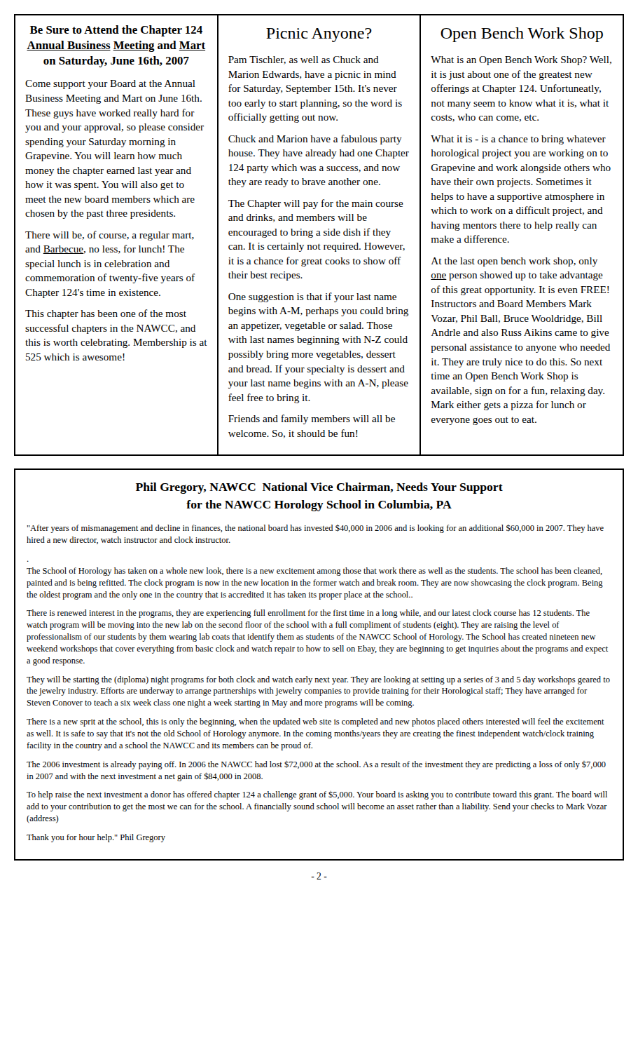Be Sure to Attend the Chapter 124 Annual Business Meeting and Mart on Saturday, June 16th, 2007
Come support your Board at the Annual Business Meeting and Mart on June 16th. These guys have worked really hard for you and your approval, so please consider spending your Saturday morning in Grapevine. You will learn how much money the chapter earned last year and how it was spent. You will also get to meet the new board members which are chosen by the past three presidents.
There will be, of course, a regular mart, and Barbecue, no less, for lunch! The special lunch is in celebration and commemoration of twenty-five years of Chapter 124's time in existence.
This chapter has been one of the most successful chapters in the NAWCC, and this is worth celebrating. Membership is at 525 which is awesome!
Picnic Anyone?
Pam Tischler, as well as Chuck and Marion Edwards, have a picnic in mind for Saturday, September 15th. It's never too early to start planning, so the word is officially getting out now.
Chuck and Marion have a fabulous party house. They have already had one Chapter 124 party which was a success, and now they are ready to brave another one.
The Chapter will pay for the main course and drinks, and members will be encouraged to bring a side dish if they can. It is certainly not required. However, it is a chance for great cooks to show off their best recipes.
One suggestion is that if your last name begins with A-M, perhaps you could bring an appetizer, vegetable or salad. Those with last names beginning with N-Z could possibly bring more vegetables, dessert and bread. If your specialty is dessert and your last name begins with an A-N, please feel free to bring it.
Friends and family members will all be welcome. So, it should be fun!
Open Bench Work Shop
What is an Open Bench Work Shop? Well, it is just about one of the greatest new offerings at Chapter 124. Unfortuneatly, not many seem to know what it is, what it costs, who can come, etc.
What it is - is a chance to bring whatever horological project you are working on to Grapevine and work alongside others who have their own projects. Sometimes it helps to have a supportive atmosphere in which to work on a difficult project, and having mentors there to help really can make a difference.
At the last open bench work shop, only one person showed up to take advantage of this great opportunity. It is even FREE! Instructors and Board Members Mark Vozar, Phil Ball, Bruce Wooldridge, Bill Andrle and also Russ Aikins came to give personal assistance to anyone who needed it. They are truly nice to do this. So next time an Open Bench Work Shop is available, sign on for a fun, relaxing day. Mark either gets a pizza for lunch or everyone goes out to eat.
Phil Gregory, NAWCC National Vice Chairman, Needs Your Support
for the NAWCC Horology School in Columbia, PA
"After years of mismanagement and decline in finances, the national board has invested $40,000 in 2006 and is looking for an additional $60,000 in 2007. They have hired a new director, watch instructor and clock instructor.
.
The School of Horology has taken on a whole new look, there is a new excitement among those that work there as well as the students. The school has been cleaned, painted and is being refitted. The clock program is now in the new location in the former watch and break room. They are now showcasing the clock program. Being the oldest program and the only one in the country that is accredited it has taken its proper place at the school..
There is renewed interest in the programs, they are experiencing full enrollment for the first time in a long while, and our latest clock course has 12 students. The watch program will be moving into the new lab on the second floor of the school with a full compliment of students (eight). They are raising the level of professionalism of our students by them wearing lab coats that identify them as students of the NAWCC School of Horology. The School has created nineteen new weekend workshops that cover everything from basic clock and watch repair to how to sell on Ebay, they are beginning to get inquiries about the programs and expect a good response.
They will be starting the (diploma) night programs for both clock and watch early next year. They are looking at setting up a series of 3 and 5 day workshops geared to the jewelry industry. Efforts are underway to arrange partnerships with jewelry companies to provide training for their Horological staff; They have arranged for Steven Conover to teach a six week class one night a week starting in May and more programs will be coming.
There is a new sprit at the school, this is only the beginning, when the updated web site is completed and new photos placed others interested will feel the excitement as well. It is safe to say that it's not the old School of Horology anymore. In the coming months/years they are creating the finest independent watch/clock training facility in the country and a school the NAWCC and its members can be proud of.
The 2006 investment is already paying off. In 2006 the NAWCC had lost $72,000 at the school. As a result of the investment they are predicting a loss of only $7,000 in 2007 and with the next investment a net gain of $84,000 in 2008.
To help raise the next investment a donor has offered chapter 124 a challenge grant of $5,000. Your board is asking you to contribute toward this grant. The board will add to your contribution to get the most we can for the school. A financially sound school will become an asset rather than a liability. Send your checks to Mark Vozar (address)
Thank you for hour help." Phil Gregory
- 2 -